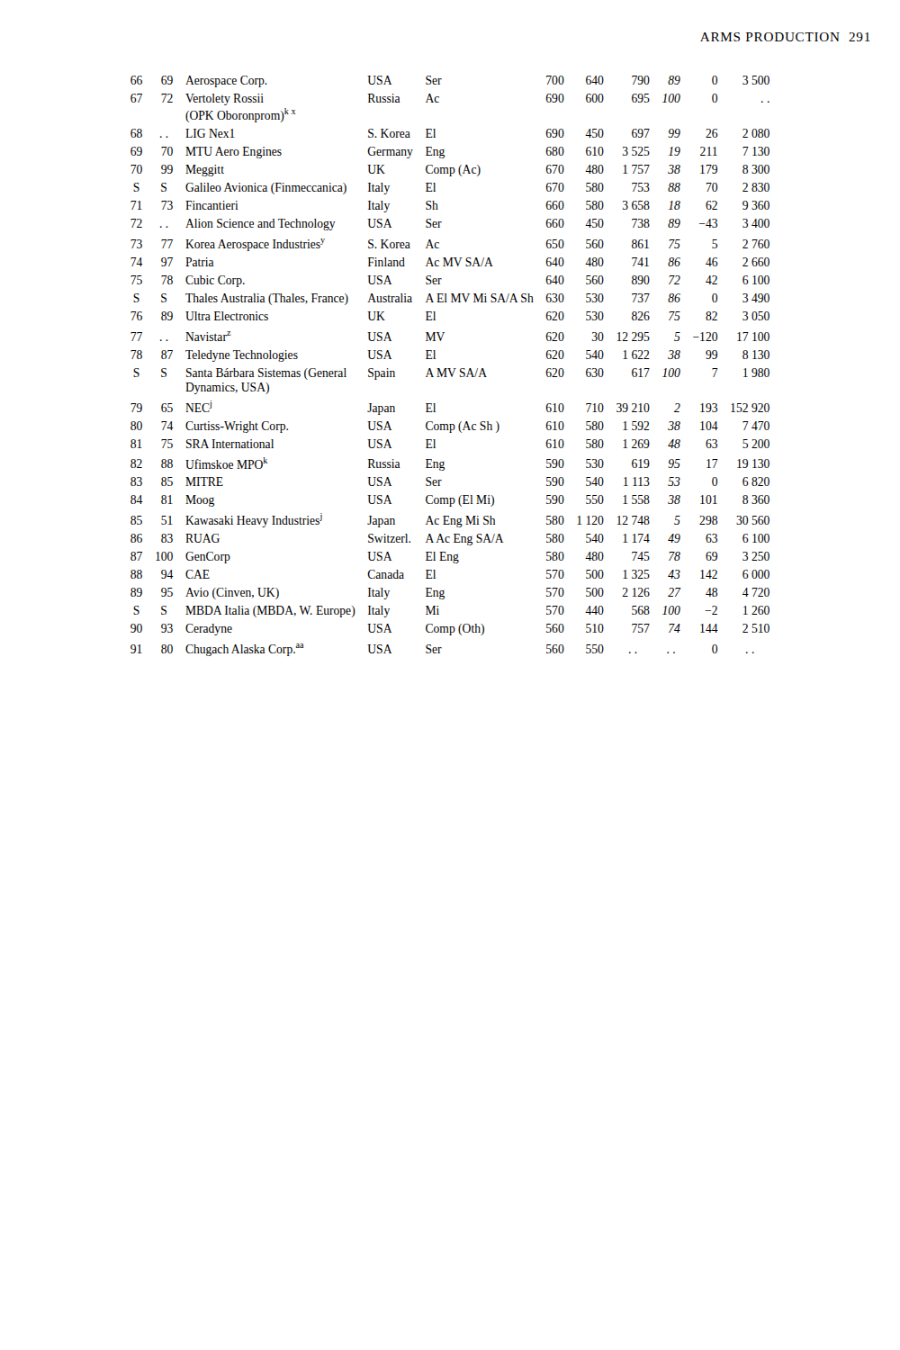ARMS PRODUCTION 291
| 66 | 69 | Aerospace Corp. | USA | Ser | 700 | 640 | 790 | 89 | 0 | 3 500 |
| 67 | 72 | Vertolety Rossii (OPK Oboronprom) k x | Russia | Ac | 690 | 600 | 695 | 100 | 0 | . . |
| 68 | . . | LIG Nex1 | S. Korea | El | 690 | 450 | 697 | 99 | 26 | 2 080 |
| 69 | 70 | MTU Aero Engines | Germany | Eng | 680 | 610 | 3 525 | 19 | 211 | 7 130 |
| 70 | 99 | Meggitt | UK | Comp (Ac) | 670 | 480 | 1 757 | 38 | 179 | 8 300 |
| S | S | Galileo Avionica (Finmeccanica) | Italy | El | 670 | 580 | 753 | 88 | 70 | 2 830 |
| 71 | 73 | Fincantieri | Italy | Sh | 660 | 580 | 3 658 | 18 | 62 | 9 360 |
| 72 | . . | Alion Science and Technology | USA | Ser | 660 | 450 | 738 | 89 | −43 | 3 400 |
| 73 | 77 | Korea Aerospace Industries y | S. Korea | Ac | 650 | 560 | 861 | 75 | 5 | 2 760 |
| 74 | 97 | Patria | Finland | Ac MV SA/A | 640 | 480 | 741 | 86 | 46 | 2 660 |
| 75 | 78 | Cubic Corp. | USA | Ser | 640 | 560 | 890 | 72 | 42 | 6 100 |
| S | S | Thales Australia (Thales, France) | Australia | A El MV Mi SA/A Sh | 630 | 530 | 737 | 86 | 0 | 3 490 |
| 76 | 89 | Ultra Electronics | UK | El | 620 | 530 | 826 | 75 | 82 | 3 050 |
| 77 | . . | Navistar z | USA | MV | 620 | 30 | 12 295 | 5 | −120 | 17 100 |
| 78 | 87 | Teledyne Technologies | USA | El | 620 | 540 | 1 622 | 38 | 99 | 8 130 |
| S | S | Santa Bárbara Sistemas (General Dynamics, USA) | Spain | A MV SA/A | 620 | 630 | 617 | 100 | 7 | 1 980 |
| 79 | 65 | NEC j | Japan | El | 610 | 710 | 39 210 | 2 | 193 | 152 920 |
| 80 | 74 | Curtiss-Wright Corp. | USA | Comp (Ac Sh ) | 610 | 580 | 1 592 | 38 | 104 | 7 470 |
| 81 | 75 | SRA International | USA | El | 610 | 580 | 1 269 | 48 | 63 | 5 200 |
| 82 | 88 | Ufimskoe MPO k | Russia | Eng | 590 | 530 | 619 | 95 | 17 | 19 130 |
| 83 | 85 | MITRE | USA | Ser | 590 | 540 | 1 113 | 53 | 0 | 6 820 |
| 84 | 81 | Moog | USA | Comp (El Mi) | 590 | 550 | 1 558 | 38 | 101 | 8 360 |
| 85 | 51 | Kawasaki Heavy Industries j | Japan | Ac Eng Mi Sh | 580 | 1 120 | 12 748 | 5 | 298 | 30 560 |
| 86 | 83 | RUAG | Switzerl. | A Ac Eng SA/A | 580 | 540 | 1 174 | 49 | 63 | 6 100 |
| 87 | 100 | GenCorp | USA | El Eng | 580 | 480 | 745 | 78 | 69 | 3 250 |
| 88 | 94 | CAE | Canada | El | 570 | 500 | 1 325 | 43 | 142 | 6 000 |
| 89 | 95 | Avio (Cinven, UK) | Italy | Eng | 570 | 500 | 2 126 | 27 | 48 | 4 720 |
| S | S | MBDA Italia (MBDA, W. Europe) | Italy | Mi | 570 | 440 | 568 | 100 | −2 | 1 260 |
| 90 | 93 | Ceradyne | USA | Comp (Oth) | 560 | 510 | 757 | 74 | 144 | 2 510 |
| 91 | 80 | Chugach Alaska Corp. aa | USA | Ser | 560 | 550 | . . | . . | 0 | . . |